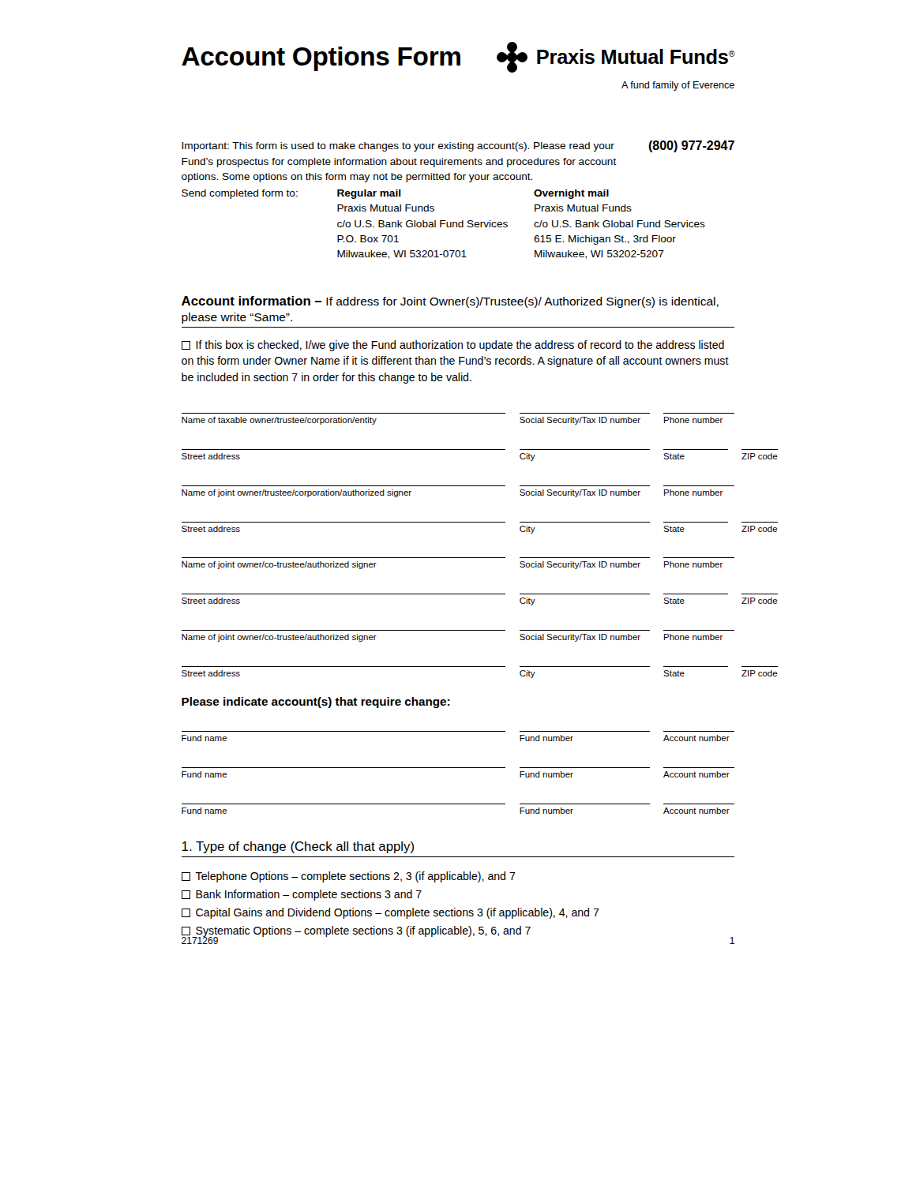Account Options Form
Praxis Mutual Funds®
A fund family of Everence
Important: This form is used to make changes to your existing account(s). Please read your Fund’s prospectus for complete information about requirements and procedures for account options. Some options on this form may not be permitted for your account.
(800) 977-2947
Send completed form to:
Regular mail
Praxis Mutual Funds
c/o U.S. Bank Global Fund Services
P.O. Box 701
Milwaukee, WI 53201-0701
Overnight mail
Praxis Mutual Funds
c/o U.S. Bank Global Fund Services
615 E. Michigan St., 3rd Floor
Milwaukee, WI 53202-5207
Account information – If address for Joint Owner(s)/Trustee(s)/ Authorized Signer(s) is identical, please write “Same”.
If this box is checked, I/we give the Fund authorization to update the address of record to the address listed on this form under Owner Name if it is different than the Fund’s records. A signature of all account owners must be included in section 7 in order for this change to be valid.
Name of taxable owner/trustee/corporation/entity
Social Security/Tax ID number
Phone number
Street address
City
State
ZIP code
Name of joint owner/trustee/corporation/authorized signer
Social Security/Tax ID number
Phone number
Street address
City
State
ZIP code
Name of joint owner/co-trustee/authorized signer
Social Security/Tax ID number
Phone number
Street address
City
State
ZIP code
Name of joint owner/co-trustee/authorized signer
Social Security/Tax ID number
Phone number
Street address
City
State
ZIP code
Please indicate account(s) that require change:
Fund name
Fund number
Account number
Fund name
Fund number
Account number
Fund name
Fund number
Account number
1. Type of change (Check all that apply)
Telephone Options – complete sections 2, 3 (if applicable), and 7
Bank Information – complete sections 3 and 7
Capital Gains and Dividend Options – complete sections 3 (if applicable), 4, and 7
Systematic Options – complete sections 3 (if applicable), 5, 6, and 7
2171269
1